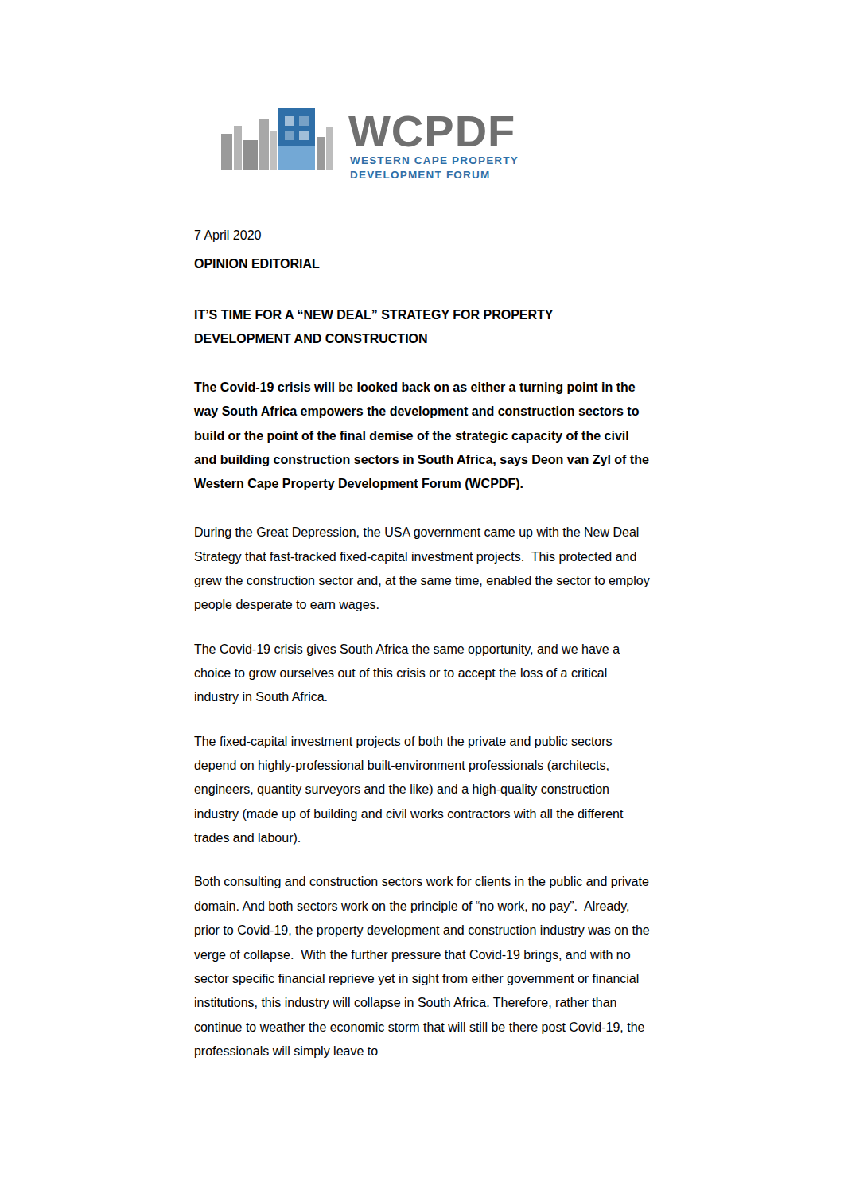WCPDF WESTERN CAPE PROPERTY DEVELOPMENT FORUM
7 April 2020
OPINION EDITORIAL
IT’S TIME FOR A “NEW DEAL” STRATEGY FOR PROPERTY DEVELOPMENT AND CONSTRUCTION
The Covid-19 crisis will be looked back on as either a turning point in the way South Africa empowers the development and construction sectors to build or the point of the final demise of the strategic capacity of the civil and building construction sectors in South Africa, says Deon van Zyl of the Western Cape Property Development Forum (WCPDF).
During the Great Depression, the USA government came up with the New Deal Strategy that fast-tracked fixed-capital investment projects. This protected and grew the construction sector and, at the same time, enabled the sector to employ people desperate to earn wages.
The Covid-19 crisis gives South Africa the same opportunity, and we have a choice to grow ourselves out of this crisis or to accept the loss of a critical industry in South Africa.
The fixed-capital investment projects of both the private and public sectors depend on highly-professional built-environment professionals (architects, engineers, quantity surveyors and the like) and a high-quality construction industry (made up of building and civil works contractors with all the different trades and labour).
Both consulting and construction sectors work for clients in the public and private domain. And both sectors work on the principle of “no work, no pay”. Already, prior to Covid-19, the property development and construction industry was on the verge of collapse. With the further pressure that Covid-19 brings, and with no sector specific financial reprieve yet in sight from either government or financial institutions, this industry will collapse in South Africa. Therefore, rather than continue to weather the economic storm that will still be there post Covid-19, the professionals will simply leave to